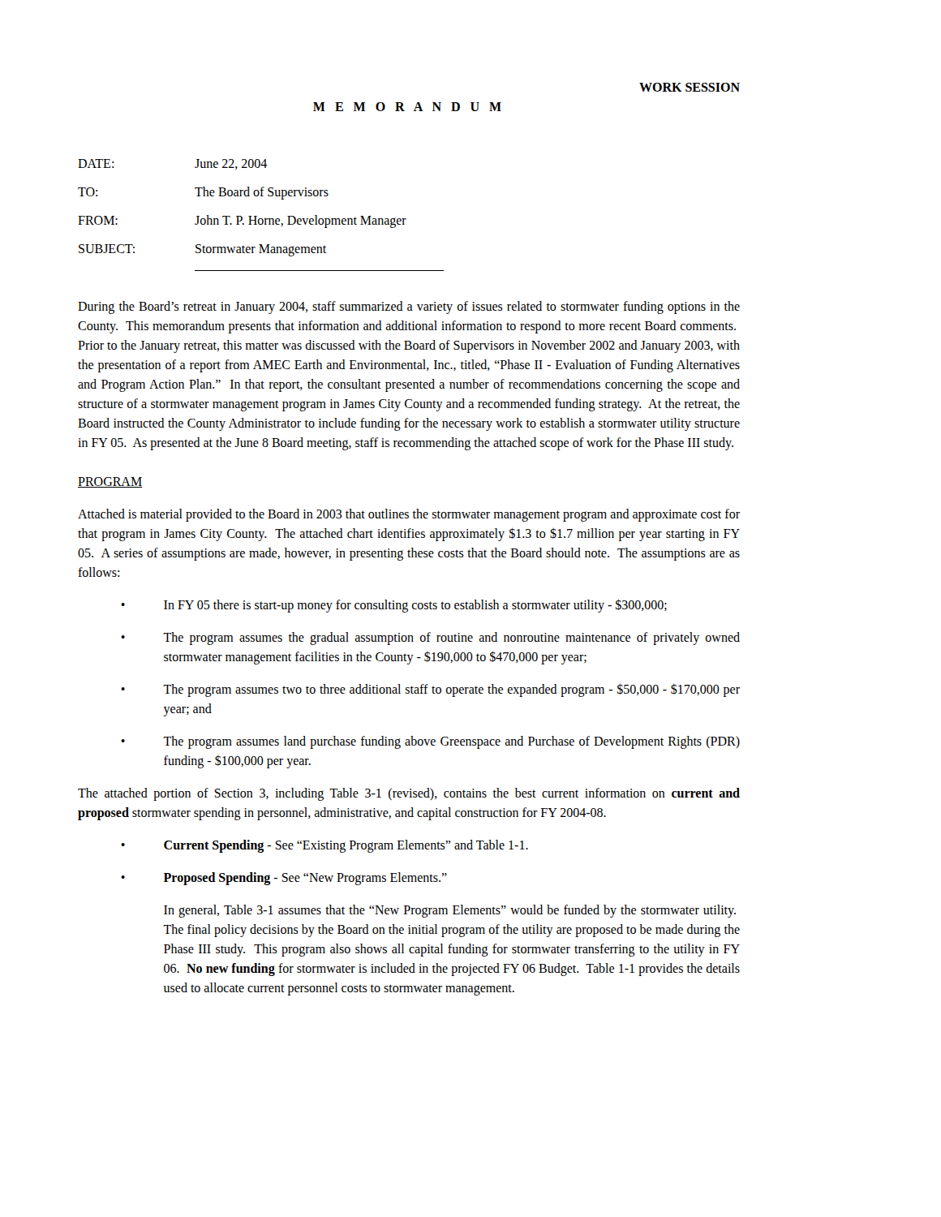WORK SESSION
M E M O R A N D U M
| DATE: | June 22, 2004 |
| TO: | The Board of Supervisors |
| FROM: | John T. P. Horne, Development Manager |
| SUBJECT: | Stormwater Management |
During the Board’s retreat in January 2004, staff summarized a variety of issues related to stormwater funding options in the County. This memorandum presents that information and additional information to respond to more recent Board comments. Prior to the January retreat, this matter was discussed with the Board of Supervisors in November 2002 and January 2003, with the presentation of a report from AMEC Earth and Environmental, Inc., titled, “Phase II - Evaluation of Funding Alternatives and Program Action Plan.” In that report, the consultant presented a number of recommendations concerning the scope and structure of a stormwater management program in James City County and a recommended funding strategy. At the retreat, the Board instructed the County Administrator to include funding for the necessary work to establish a stormwater utility structure in FY 05. As presented at the June 8 Board meeting, staff is recommending the attached scope of work for the Phase III study.
PROGRAM
Attached is material provided to the Board in 2003 that outlines the stormwater management program and approximate cost for that program in James City County. The attached chart identifies approximately $1.3 to $1.7 million per year starting in FY 05. A series of assumptions are made, however, in presenting these costs that the Board should note. The assumptions are as follows:
In FY 05 there is start-up money for consulting costs to establish a stormwater utility - $300,000;
The program assumes the gradual assumption of routine and nonroutine maintenance of privately owned stormwater management facilities in the County - $190,000 to $470,000 per year;
The program assumes two to three additional staff to operate the expanded program - $50,000 - $170,000 per year; and
The program assumes land purchase funding above Greenspace and Purchase of Development Rights (PDR) funding - $100,000 per year.
The attached portion of Section 3, including Table 3-1 (revised), contains the best current information on current and proposed stormwater spending in personnel, administrative, and capital construction for FY 2004-08.
Current Spending - See “Existing Program Elements” and Table 1-1.
Proposed Spending - See “New Programs Elements.”
In general, Table 3-1 assumes that the “New Program Elements” would be funded by the stormwater utility. The final policy decisions by the Board on the initial program of the utility are proposed to be made during the Phase III study. This program also shows all capital funding for stormwater transferring to the utility in FY 06. No new funding for stormwater is included in the projected FY 06 Budget. Table 1-1 provides the details used to allocate current personnel costs to stormwater management.